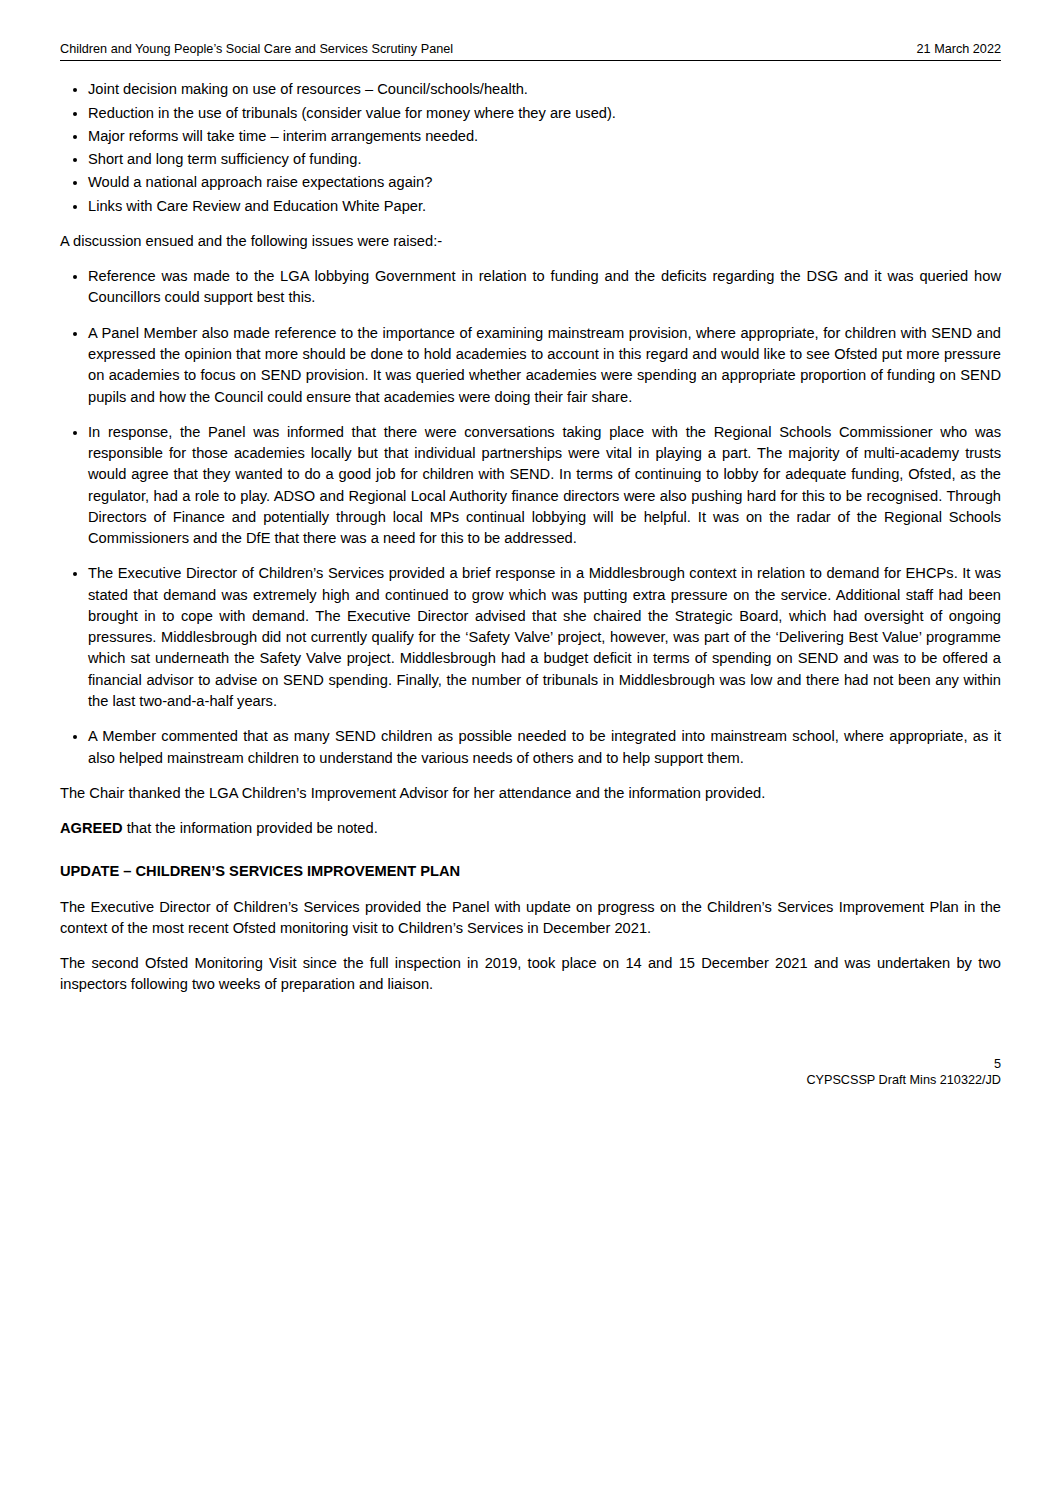Children and Young People’s Social Care and Services Scrutiny Panel 21 March 2022
Joint decision making on use of resources – Council/schools/health.
Reduction in the use of tribunals (consider value for money where they are used).
Major reforms will take time – interim arrangements needed.
Short and long term sufficiency of funding.
Would a national approach raise expectations again?
Links with Care Review and Education White Paper.
A discussion ensued and the following issues were raised:-
Reference was made to the LGA lobbying Government in relation to funding and the deficits regarding the DSG and it was queried how Councillors could support best this.
A Panel Member also made reference to the importance of examining mainstream provision, where appropriate, for children with SEND and expressed the opinion that more should be done to hold academies to account in this regard and would like to see Ofsted put more pressure on academies to focus on SEND provision. It was queried whether academies were spending an appropriate proportion of funding on SEND pupils and how the Council could ensure that academies were doing their fair share.
In response, the Panel was informed that there were conversations taking place with the Regional Schools Commissioner who was responsible for those academies locally but that individual partnerships were vital in playing a part. The majority of multi-academy trusts would agree that they wanted to do a good job for children with SEND. In terms of continuing to lobby for adequate funding, Ofsted, as the regulator, had a role to play. ADSO and Regional Local Authority finance directors were also pushing hard for this to be recognised. Through Directors of Finance and potentially through local MPs continual lobbying will be helpful. It was on the radar of the Regional Schools Commissioners and the DfE that there was a need for this to be addressed.
The Executive Director of Children’s Services provided a brief response in a Middlesbrough context in relation to demand for EHCPs. It was stated that demand was extremely high and continued to grow which was putting extra pressure on the service. Additional staff had been brought in to cope with demand. The Executive Director advised that she chaired the Strategic Board, which had oversight of ongoing pressures. Middlesbrough did not currently qualify for the ‘Safety Valve’ project, however, was part of the ‘Delivering Best Value’ programme which sat underneath the Safety Valve project. Middlesbrough had a budget deficit in terms of spending on SEND and was to be offered a financial advisor to advise on SEND spending. Finally, the number of tribunals in Middlesbrough was low and there had not been any within the last two-and-a-half years.
A Member commented that as many SEND children as possible needed to be integrated into mainstream school, where appropriate, as it also helped mainstream children to understand the various needs of others and to help support them.
The Chair thanked the LGA Children’s Improvement Advisor for her attendance and the information provided.
AGREED that the information provided be noted.
Update – Children’s Services Improvement Plan
The Executive Director of Children’s Services provided the Panel with update on progress on the Children’s Services Improvement Plan in the context of the most recent Ofsted monitoring visit to Children’s Services in December 2021.
The second Ofsted Monitoring Visit since the full inspection in 2019, took place on 14 and 15 December 2021 and was undertaken by two inspectors following two weeks of preparation and liaison.
5
CYPSCSSP Draft Mins 210322/JD